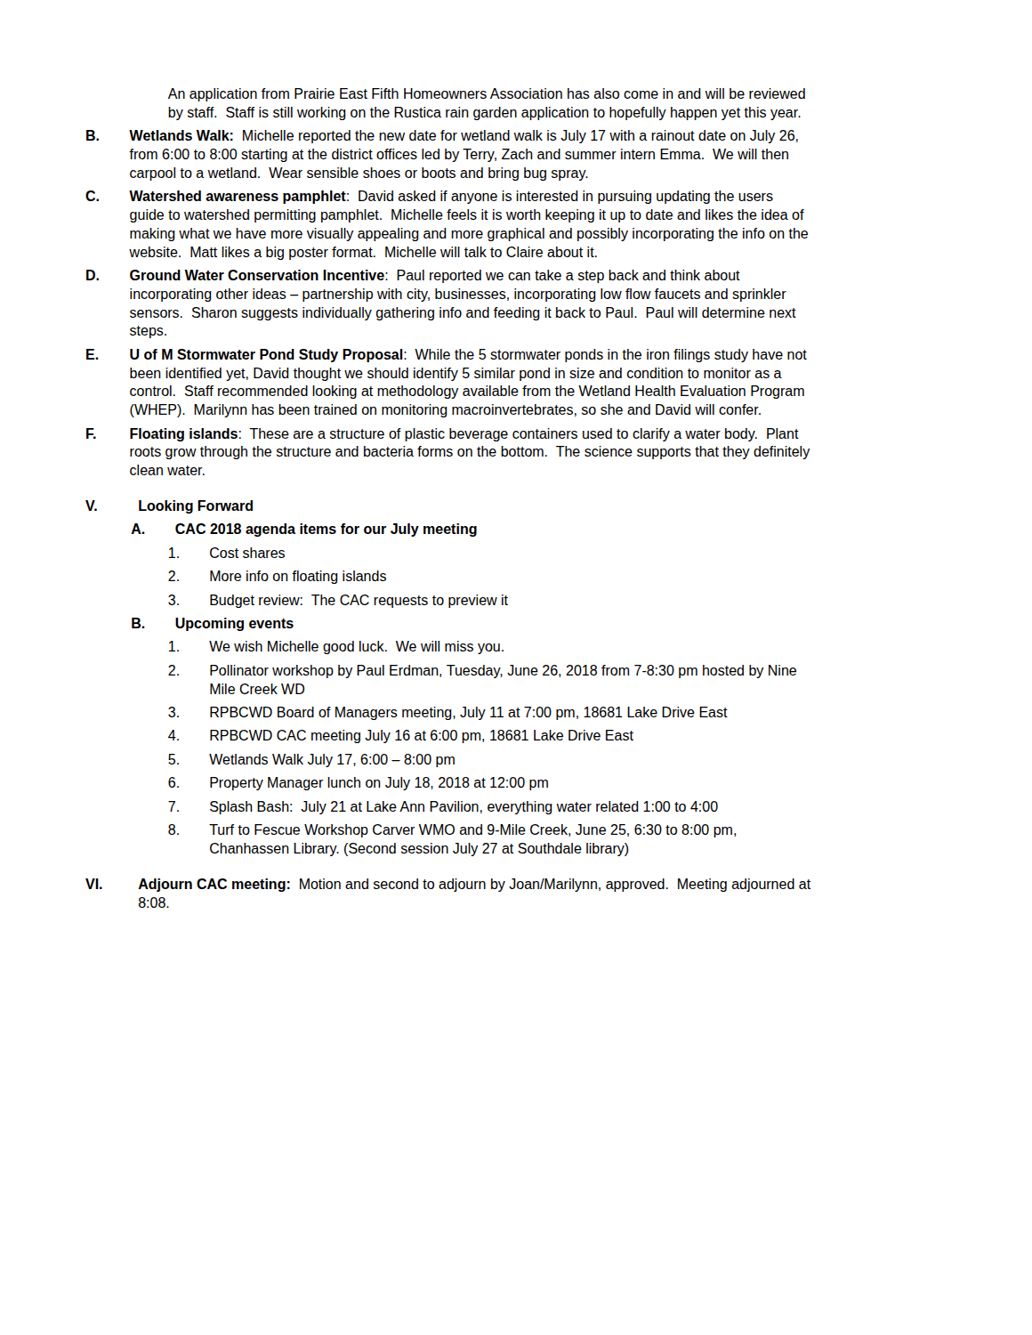An application from Prairie East Fifth Homeowners Association has also come in and will be reviewed by staff. Staff is still working on the Rustica rain garden application to hopefully happen yet this year.
B. Wetlands Walk: Michelle reported the new date for wetland walk is July 17 with a rainout date on July 26, from 6:00 to 8:00 starting at the district offices led by Terry, Zach and summer intern Emma. We will then carpool to a wetland. Wear sensible shoes or boots and bring bug spray.
C. Watershed awareness pamphlet: David asked if anyone is interested in pursuing updating the users guide to watershed permitting pamphlet. Michelle feels it is worth keeping it up to date and likes the idea of making what we have more visually appealing and more graphical and possibly incorporating the info on the website. Matt likes a big poster format. Michelle will talk to Claire about it.
D. Ground Water Conservation Incentive: Paul reported we can take a step back and think about incorporating other ideas – partnership with city, businesses, incorporating low flow faucets and sprinkler sensors. Sharon suggests individually gathering info and feeding it back to Paul. Paul will determine next steps.
E. U of M Stormwater Pond Study Proposal: While the 5 stormwater ponds in the iron filings study have not been identified yet, David thought we should identify 5 similar pond in size and condition to monitor as a control. Staff recommended looking at methodology available from the Wetland Health Evaluation Program (WHEP). Marilynn has been trained on monitoring macroinvertebrates, so she and David will confer.
F. Floating islands: These are a structure of plastic beverage containers used to clarify a water body. Plant roots grow through the structure and bacteria forms on the bottom. The science supports that they definitely clean water.
V. Looking Forward
A. CAC 2018 agenda items for our July meeting
1. Cost shares
2. More info on floating islands
3. Budget review: The CAC requests to preview it
B. Upcoming events
1. We wish Michelle good luck. We will miss you.
2. Pollinator workshop by Paul Erdman, Tuesday, June 26, 2018 from 7-8:30 pm hosted by Nine Mile Creek WD
3. RPBCWD Board of Managers meeting, July 11 at 7:00 pm, 18681 Lake Drive East
4. RPBCWD CAC meeting July 16 at 6:00 pm, 18681 Lake Drive East
5. Wetlands Walk July 17, 6:00 – 8:00 pm
6. Property Manager lunch on July 18, 2018 at 12:00 pm
7. Splash Bash: July 21 at Lake Ann Pavilion, everything water related 1:00 to 4:00
8. Turf to Fescue Workshop Carver WMO and 9-Mile Creek, June 25, 6:30 to 8:00 pm, Chanhassen Library. (Second session July 27 at Southdale library)
VI. Adjourn CAC meeting: Motion and second to adjourn by Joan/Marilynn, approved. Meeting adjourned at 8:08.